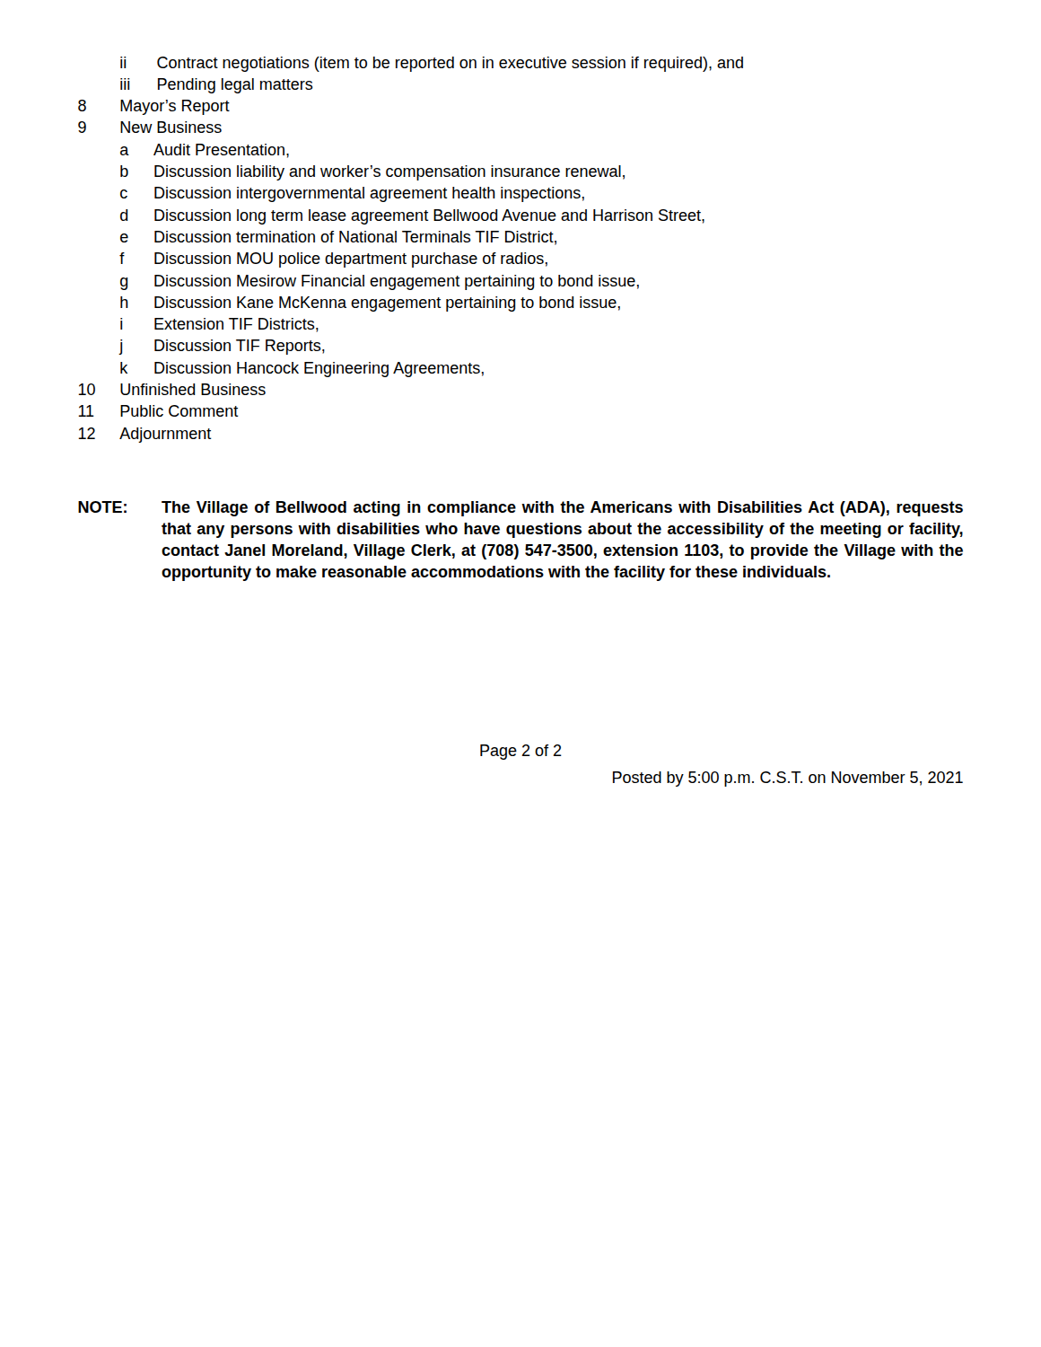ii Contract negotiations (item to be reported on in executive session if required), and
iii Pending legal matters
8 Mayor’s Report
9 New Business
a Audit Presentation,
b Discussion liability and worker’s compensation insurance renewal,
c Discussion intergovernmental agreement health inspections,
d Discussion long term lease agreement Bellwood Avenue and Harrison Street,
e Discussion termination of National Terminals TIF District,
f Discussion MOU police department purchase of radios,
g Discussion Mesirow Financial engagement pertaining to bond issue,
h Discussion Kane McKenna engagement pertaining to bond issue,
i Extension TIF Districts,
j Discussion TIF Reports,
k Discussion Hancock Engineering Agreements,
10 Unfinished Business
11 Public Comment
12 Adjournment
NOTE:
The Village of Bellwood acting in compliance with the Americans with Disabilities Act (ADA), requests that any persons with disabilities who have questions about the accessibility of the meeting or facility, contact Janel Moreland, Village Clerk, at (708) 547-3500, extension 1103, to provide the Village with the opportunity to make reasonable accommodations with the facility for these individuals.
Page 2 of 2
Posted by 5:00 p.m. C.S.T. on November 5, 2021